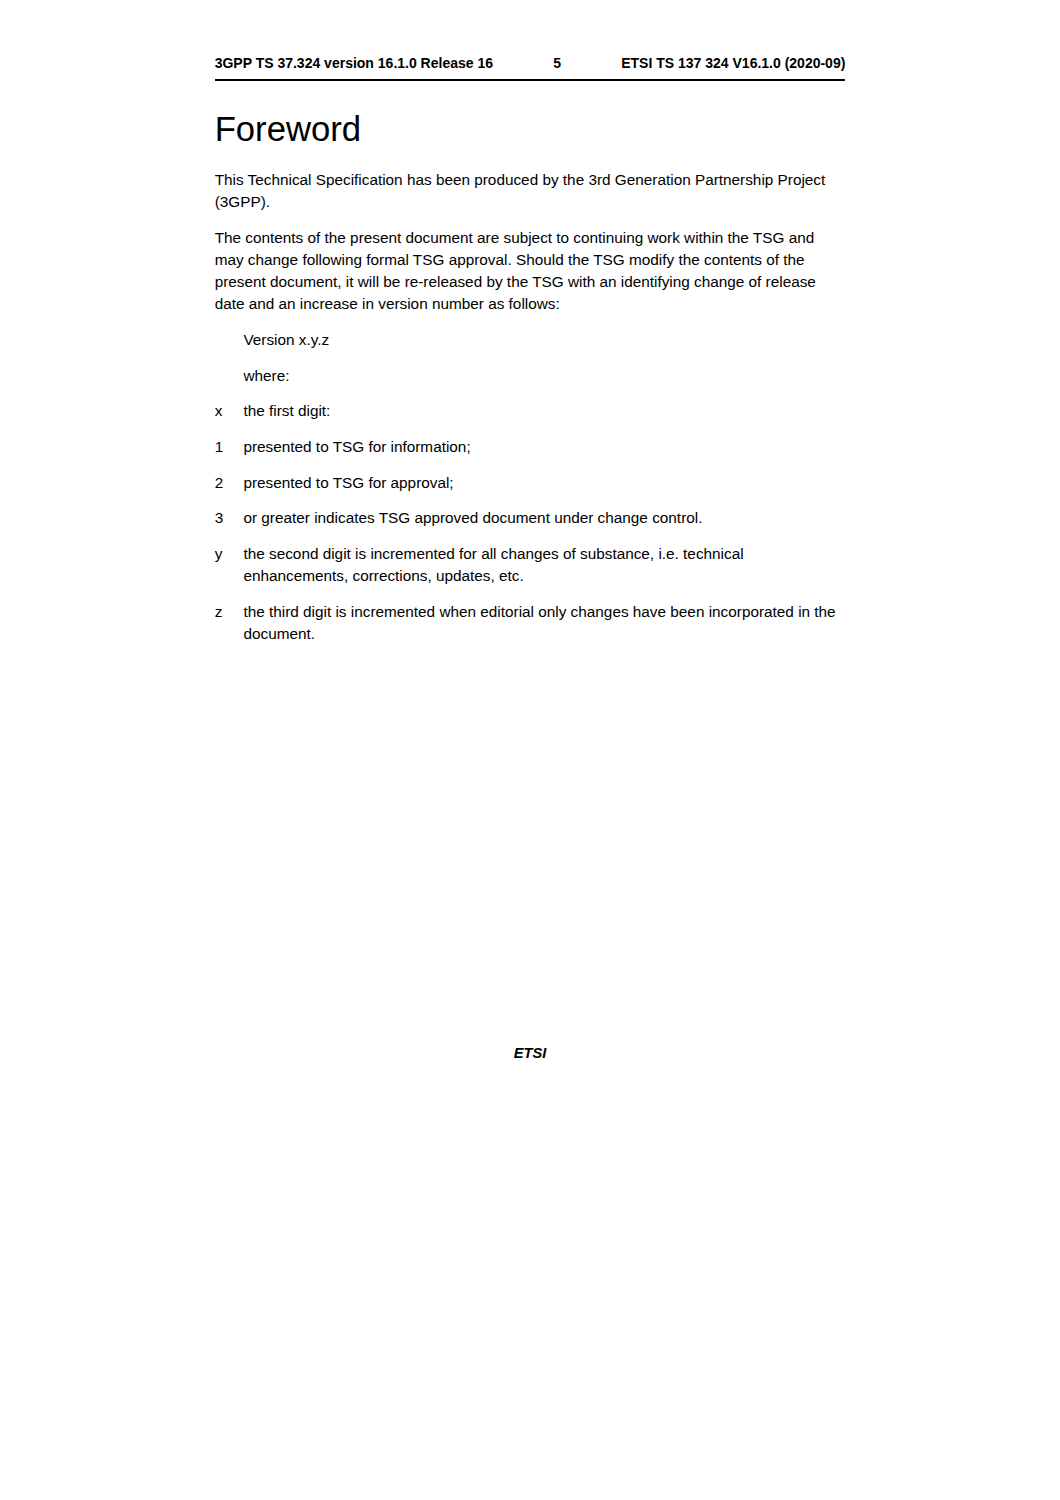3GPP TS 37.324 version 16.1.0 Release 16 5 ETSI TS 137 324 V16.1.0 (2020-09)
Foreword
This Technical Specification has been produced by the 3rd Generation Partnership Project (3GPP).
The contents of the present document are subject to continuing work within the TSG and may change following formal TSG approval. Should the TSG modify the contents of the present document, it will be re-released by the TSG with an identifying change of release date and an increase in version number as follows:
Version x.y.z
where:
x the first digit:
1 presented to TSG for information;
2 presented to TSG for approval;
3 or greater indicates TSG approved document under change control.
y the second digit is incremented for all changes of substance, i.e. technical enhancements, corrections, updates, etc.
z the third digit is incremented when editorial only changes have been incorporated in the document.
ETSI